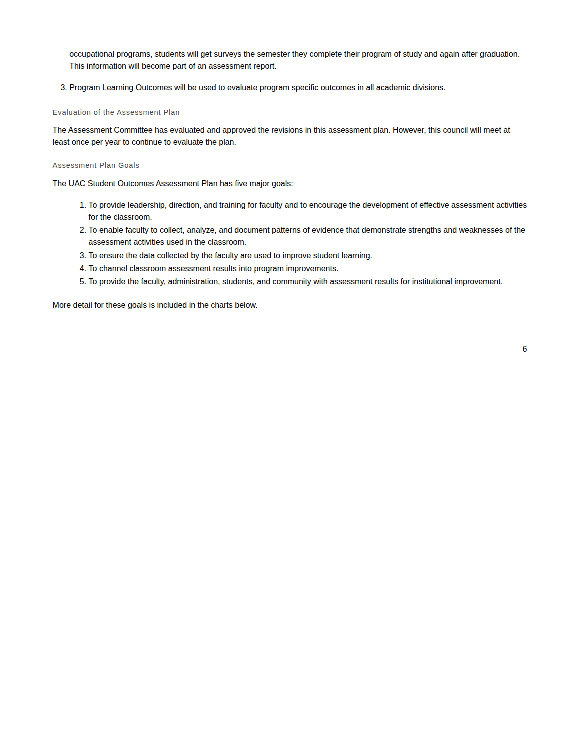occupational programs, students will get surveys the semester they complete their program of study and again after graduation. This information will become part of an assessment report.
Program Learning Outcomes will be used to evaluate program specific outcomes in all academic divisions.
Evaluation of the Assessment Plan
The Assessment Committee has evaluated and approved the revisions in this assessment plan. However, this council will meet at least once per year to continue to evaluate the plan.
Assessment Plan Goals
The UAC Student Outcomes Assessment Plan has five major goals:
To provide leadership, direction, and training for faculty and to encourage the development of effective assessment activities for the classroom.
To enable faculty to collect, analyze, and document patterns of evidence that demonstrate strengths and weaknesses of the assessment activities used in the classroom.
To ensure the data collected by the faculty are used to improve student learning.
To channel classroom assessment results into program improvements.
To provide the faculty, administration, students, and community with assessment results for institutional improvement.
More detail for these goals is included in the charts below.
6